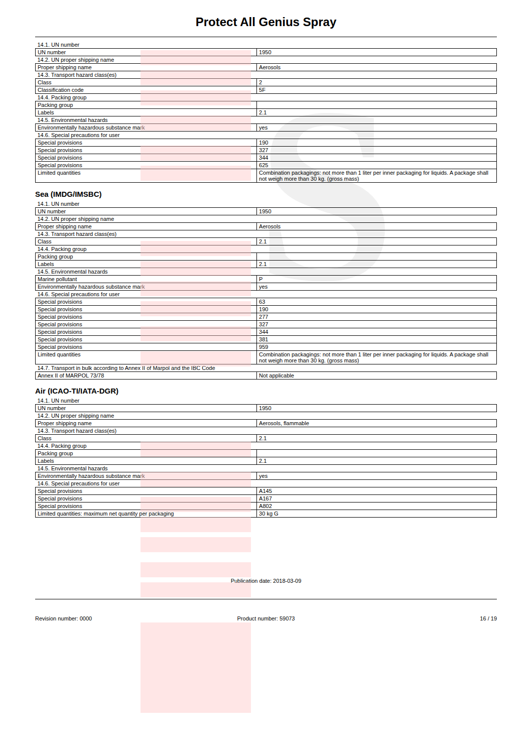S
Protect All Genius Spray
| 14.1. UN number |
| UN number | 1950 |
| 14.2. UN proper shipping name |
| Proper shipping name | Aerosols |
| 14.3. Transport hazard class(es) |
| Class | 2 |
| Classification code | 5F |
| 14.4. Packing group |
| Packing group | |
| Labels | 2.1 |
| 14.5. Environmental hazards |
| Environmentally hazardous substance mark | yes |
| 14.6. Special precautions for user |
| Special provisions | 190 |
| Special provisions | 327 |
| Special provisions | 344 |
| Special provisions | 625 |
| Limited quantities | Combination packagings: not more than 1 liter per inner packaging for liquids. A package shall not weigh more than 30 kg. (gross mass) |
Sea (IMDG/IMSBC)
| 14.1. UN number |
| UN number | 1950 |
| 14.2. UN proper shipping name |
| Proper shipping name | Aerosols |
| 14.3. Transport hazard class(es) |
| Class | 2.1 |
| 14.4. Packing group |
| Packing group | |
| Labels | 2.1 |
| 14.5. Environmental hazards |
| Marine pollutant | P |
| Environmentally hazardous substance mark | yes |
| 14.6. Special precautions for user |
| Special provisions | 63 |
| Special provisions | 190 |
| Special provisions | 277 |
| Special provisions | 327 |
| Special provisions | 344 |
| Special provisions | 381 |
| Special provisions | 959 |
| Limited quantities | Combination packagings: not more than 1 liter per inner packaging for liquids. A package shall not weigh more than 30 kg. (gross mass) |
| 14.7. Transport in bulk according to Annex II of Marpol and the IBC Code |
| Annex II of MARPOL 73/78 | Not applicable |
Air (ICAO-TI/IATA-DGR)
| 14.1. UN number |
| UN number | 1950 |
| 14.2. UN proper shipping name |
| Proper shipping name | Aerosols, flammable |
| 14.3. Transport hazard class(es) |
| Class | 2.1 |
| 14.4. Packing group |
| Packing group | |
| Labels | 2.1 |
| 14.5. Environmental hazards |
| Environmentally hazardous substance mark | yes |
| 14.6. Special precautions for user |
| Special provisions | A145 |
| Special provisions | A167 |
| Special provisions | A802 |
| Limited quantities: maximum net quantity per packaging | 30 kg G |
Publication date: 2018-03-09
Revision number: 0000
Product number: 59073
16 / 19